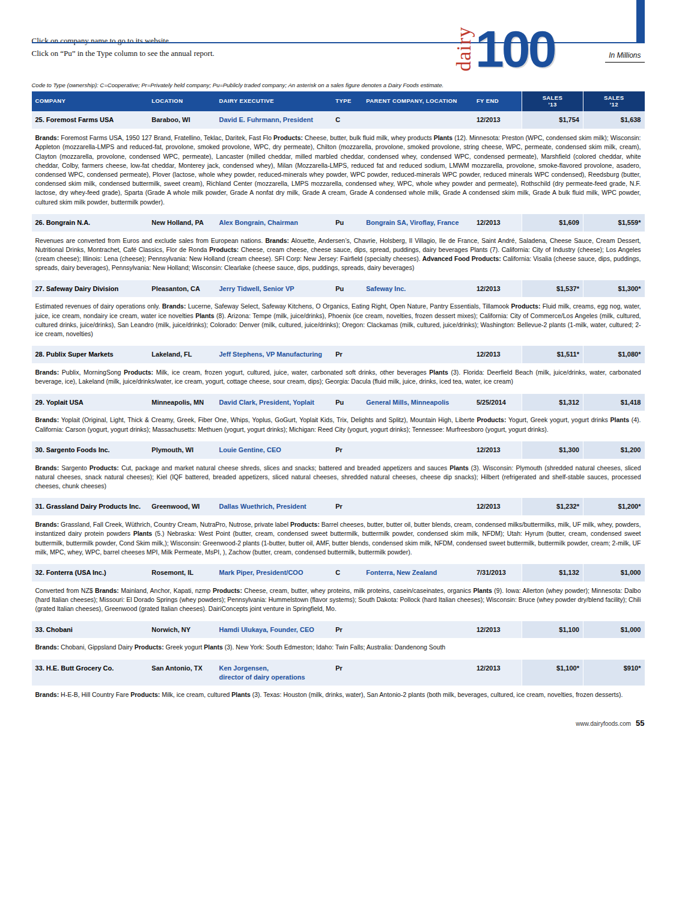Click on company name to go to its website.
Click on “Pu” in the Type column to see the annual report.
dairy 100
In Millions
Code to Type (ownership): C=Cooperative; Pr=Privately held company; Pu=Publicly traded company; An asterisk on a sales figure denotes a Dairy Foods estimate.
| Company | Location | Dairy Executive | Type | Parent Company, Location | FY End | Sales ’13 | Sales ’12 |
| --- | --- | --- | --- | --- | --- | --- | --- |
| 25. Foremost Farms USA | Baraboo, WI | David E. Fuhrmann, President | C | | 12/2013 | $1,754 | $1,638 |
| Brands: Foremost Farms USA, 1950 127 Brand, Fratellino, Teklac, Daritek, Fast Flo Products: Cheese, butter, bulk fluid milk, whey products Plants (12). Minnesota: Preston (WPC, condensed skim milk); Wisconsin: Appleton (mozzarella-LMPS and reduced-fat, provolone, smoked provolone, WPC, dry permeate), Chilton (mozzarella, provolone, smoked provolone, string cheese, WPC, permeate, condensed skim milk, cream), Clayton (mozzarella, provolone, condensed WPC, permeate), Lancaster (milled cheddar, milled marbled cheddar, condensed whey, condensed WPC, condensed permeate), Marshfield (colored cheddar, white cheddar, Colby, farmers cheese, low-fat cheddar, Monterey jack, condensed whey), Milan (Mozzarella-LMPS, reduced fat and reduced sodium, LMWM mozzarella, provolone, smoke-flavored provolone, asadero, condensed WPC, condensed permeate), Plover (lactose, whole whey powder, reduced-minerals whey powder, WPC powder, reduced-minerals WPC powder, reduced minerals WPC condensed), Reedsburg (butter, condensed skim milk, condensed buttermilk, sweet cream), Richland Center (mozzarella, LMPS mozzarella, condensed whey, WPC, whole whey powder and permeate), Rothschild (dry permeate-feed grade, N.F. lactose, dry whey-feed grade), Sparta (Grade A whole milk powder, Grade A nonfat dry milk, Grade A cream, Grade A condensed whole milk, Grade A condensed skim milk, Grade A bulk fluid milk, WPC powder, cultured skim milk powder, buttermilk powder). |
| 26. Bongrain N.A. | New Holland, PA | Alex Bongrain, Chairman | Pu | Bongrain SA, Viroflay, France | 12/2013 | $1,609 | $1,559* |
| Revenues are converted from Euros and exclude sales from European nations. Brands: Alouette, Andersen’s, Chavrie, Holsberg, Il Villagio, Ile de France, Saint André, Saladena, Cheese Sauce, Cream Dessert, Nutritional Drinks, Montrachet, Café Classics, Flor de Ronda Products: Cheese, cream cheese, cheese sauce, dips, spread, puddings, dairy beverages Plants (7). California: City of Industry (cheese); Los Angeles (cream cheese); Illinois: Lena (cheese); Pennsylvania: New Holland (cream cheese). SFI Corp: New Jersey: Fairfield (specialty cheeses). Advanced Food Products: California: Visalia (cheese sauce, dips, puddings, spreads, dairy beverages), Pennsylvania: New Holland; Wisconsin: Clearlake (cheese sauce, dips, puddings, spreads, dairy beverages) |
| 27. Safeway Dairy Division | Pleasanton, CA | Jerry Tidwell, Senior VP | Pu | Safeway Inc. | 12/2013 | $1,537* | $1,300* |
| Estimated revenues of dairy operations only. Brands: Lucerne, Safeway Select, Safeway Kitchens, O Organics, Eating Right, Open Nature, Pantry Essentials, Tillamook Products: Fluid milk, creams, egg nog, water, juice, ice cream, nondairy ice cream, water ice novelties Plants (8). Arizona: Tempe (milk, juice/drinks), Phoenix (ice cream, novelties, frozen dessert mixes); California: City of Commerce/Los Angeles (milk, cultured, cultured drinks, juice/drinks), San Leandro (milk, juice/drinks); Colorado: Denver (milk, cultured, juice/drinks); Oregon: Clackamas (milk, cultured, juice/drinks); Washington: Bellevue-2 plants (1-milk, water, cultured; 2-ice cream, novelties) |
| 28. Publix Super Markets | Lakeland, FL | Jeff Stephens, VP Manufacturing | Pr | | 12/2013 | $1,511* | $1,080* |
| Brands: Publix, MorningSong Products: Milk, ice cream, frozen yogurt, cultured, juice, water, carbonated soft drinks, other beverages Plants (3). Florida: Deerfield Beach (milk, juice/drinks, water, carbonated beverage, ice), Lakeland (milk, juice/drinks/water, ice cream, yogurt, cottage cheese, sour cream, dips); Georgia: Dacula (fluid milk, juice, drinks, iced tea, water, ice cream) |
| 29. Yoplait USA | Minneapolis, MN | David Clark, President, Yoplait | Pu | General Mills, Minneapolis | 5/25/2014 | $1,312 | $1,418 |
| Brands: Yoplait (Original, Light, Thick & Creamy, Greek, Fiber One, Whips, Yoplus, GoGurt, Yoplait Kids, Trix, Delights and Splitz), Mountain High, Liberte Products: Yogurt, Greek yogurt, yogurt drinks Plants (4). California: Carson (yogurt, yogurt drinks); Massachusetts: Methuen (yogurt, yogurt drinks); Michigan: Reed City (yogurt, yogurt drinks); Tennessee: Murfreesboro (yogurt, yogurt drinks). |
| 30. Sargento Foods Inc. | Plymouth, WI | Louie Gentine, CEO | Pr | | 12/2013 | $1,300 | $1,200 |
| Brands: Sargento Products: Cut, package and market natural cheese shreds, slices and snacks; battered and breaded appetizers and sauces Plants (3). Wisconsin: Plymouth (shredded natural cheeses, sliced natural cheeses, snack natural cheeses); Kiel (IQF battered, breaded appetizers, sliced natural cheeses, shredded natural cheeses, cheese dip snacks); Hilbert (refrigerated and shelf-stable sauces, processed cheeses, chunk cheeses) |
| 31. Grassland Dairy Products Inc. | Greenwood, WI | Dallas Wuethrich, President | Pr | | 12/2013 | $1,232* | $1,200* |
| Brands: Grassland, Fall Creek, Wüthrich, Country Cream, NutraPro, Nutrose, private label Products: Barrel cheeses, butter, butter oil, butter blends, cream, condensed milks/buttermilks, milk, UF milk, whey, powders, instantized dairy protein powders Plants (5.) Nebraska: West Point (butter, cream, condensed sweet buttermilk, buttermilk powder, condensed skim milk, NFDM); Utah: Hyrum (butter, cream, condensed sweet buttermilk, buttermilk powder, Cond Skim milk,); Wisconsin: Greenwood-2 plants (1-butter, butter oil, AMF, butter blends, condensed skim milk, NFDM, condensed sweet buttermilk, buttermilk powder, cream; 2-milk, UF milk, MPC, whey, WPC, barrel cheeses MPI, Milk Permeate, MsPI, ), Zachow (butter, cream, condensed buttermilk, buttermilk powder). |
| 32. Fonterra (USA Inc.) | Rosemont, IL | Mark Piper, President/COO | C | Fonterra, New Zealand | 7/31/2013 | $1,132 | $1,000 |
| Converted from NZ$ Brands: Mainland, Anchor, Kapati, nzmp Products: Cheese, cream, butter, whey proteins, milk proteins, casein/caseinates, organics Plants (9). Iowa: Allerton (whey powder); Minnesota: Dalbo (hard Italian cheeses); Missouri: El Dorado Springs (whey powders); Pennsylvania: Hummelstown (flavor systems); South Dakota: Pollock (hard Italian cheeses); Wisconsin: Bruce (whey powder dry/blend facility); Chili (grated Italian cheeses), Greenwood (grated Italian cheeses). DairiConcepts joint venture in Springfield, Mo. |
| 33. Chobani | Norwich, NY | Hamdi Ulukaya, Founder, CEO | Pr | | 12/2013 | $1,100 | $1,000 |
| Brands: Chobani, Gippsland Dairy Products: Greek yogurt Plants (3). New York: South Edmeston; Idaho: Twin Falls; Australia: Dandenong South |
| 33. H.E. Butt Grocery Co. | San Antonio, TX | Ken Jorgensen, director of dairy operations | Pr | | 12/2013 | $1,100* | $910* |
| Brands: H-E-B, Hill Country Fare Products: Milk, ice cream, cultured Plants (3). Texas: Houston (milk, drinks, water), San Antonio-2 plants (both milk, beverages, cultured, ice cream, novelties, frozen desserts). |
www.dairyfoods.com 55